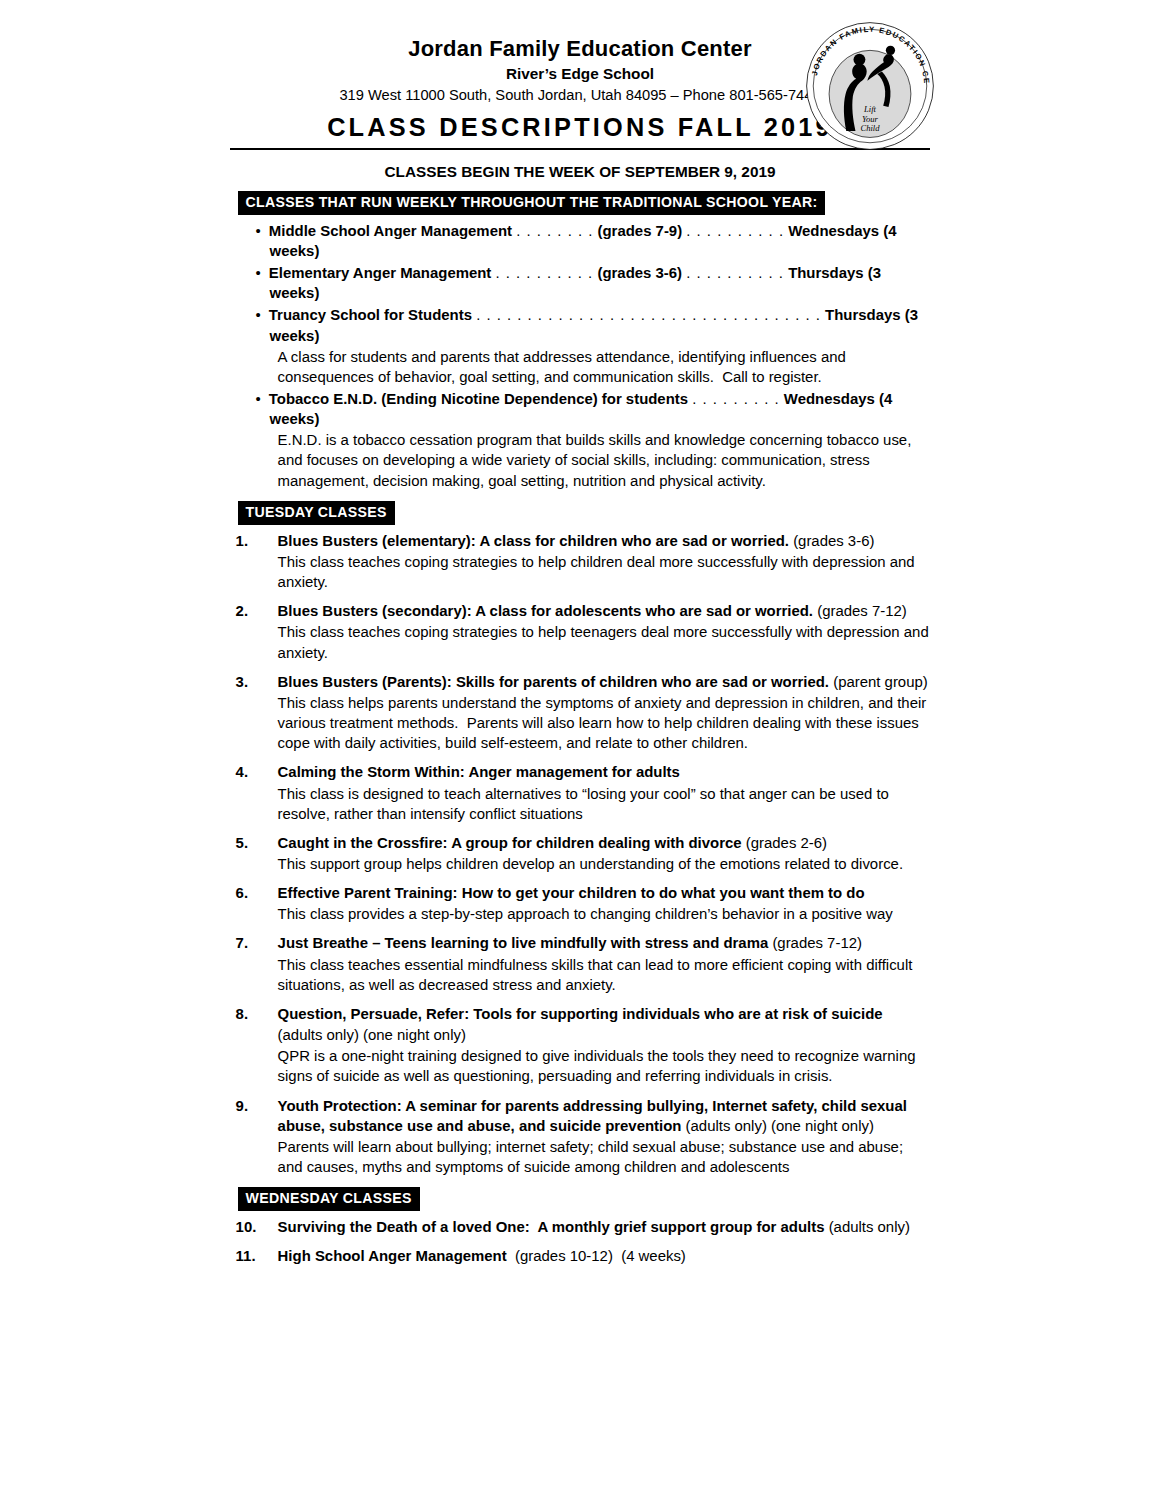JORDAN FAMILY EDUCATION CENTER Lift Your Child
Jordan Family Education Center
River’s Edge School
319 West 11000 South, South Jordan, Utah 84095 – Phone 801-565-7442
CLASS DESCRIPTIONS FALL 2019
CLASSES BEGIN THE WEEK OF SEPTEMBER 9, 2019
CLASSES THAT RUN WEEKLY THROUGHOUT THE TRADITIONAL SCHOOL YEAR:
Middle School Anger Management . . . . . . . . (grades 7-9) . . . . . . . . . . Wednesdays (4 weeks)
Elementary Anger Management . . . . . . . . . . (grades 3-6) . . . . . . . . . . Thursdays (3 weeks)
Truancy School for Students . . . . . . . . . . . . . . . . . . . . . . . . . . . . . . . . . . Thursdays (3 weeks) A class for students and parents that addresses attendance, identifying influences and consequences of behavior, goal setting, and communication skills. Call to register.
Tobacco E.N.D. (Ending Nicotine Dependence) for students . . . . . . . . . Wednesdays (4 weeks) E.N.D. is a tobacco cessation program that builds skills and knowledge concerning tobacco use, and focuses on developing a wide variety of social skills, including: communication, stress management, decision making, goal setting, nutrition and physical activity.
TUESDAY CLASSES
Blues Busters (elementary): A class for children who are sad or worried. (grades 3-6) This class teaches coping strategies to help children deal more successfully with depression and anxiety.
Blues Busters (secondary): A class for adolescents who are sad or worried. (grades 7-12) This class teaches coping strategies to help teenagers deal more successfully with depression and anxiety.
Blues Busters (Parents): Skills for parents of children who are sad or worried. (parent group) This class helps parents understand the symptoms of anxiety and depression in children, and their various treatment methods. Parents will also learn how to help children dealing with these issues cope with daily activities, build self-esteem, and relate to other children.
Calming the Storm Within: Anger management for adults This class is designed to teach alternatives to “losing your cool” so that anger can be used to resolve, rather than intensify conflict situations
Caught in the Crossfire: A group for children dealing with divorce (grades 2-6) This support group helps children develop an understanding of the emotions related to divorce.
Effective Parent Training: How to get your children to do what you want them to do This class provides a step-by-step approach to changing children’s behavior in a positive way
Just Breathe – Teens learning to live mindfully with stress and drama (grades 7-12) This class teaches essential mindfulness skills that can lead to more efficient coping with difficult situations, as well as decreased stress and anxiety.
Question, Persuade, Refer: Tools for supporting individuals who are at risk of suicide (adults only) (one night only) QPR is a one-night training designed to give individuals the tools they need to recognize warning signs of suicide as well as questioning, persuading and referring individuals in crisis.
Youth Protection: A seminar for parents addressing bullying, Internet safety, child sexual abuse, substance use and abuse, and suicide prevention (adults only) (one night only) Parents will learn about bullying; internet safety; child sexual abuse; substance use and abuse; and causes, myths and symptoms of suicide among children and adolescents
WEDNESDAY CLASSES
Surviving the Death of a loved One: A monthly grief support group for adults (adults only)
High School Anger Management (grades 10-12) (4 weeks)